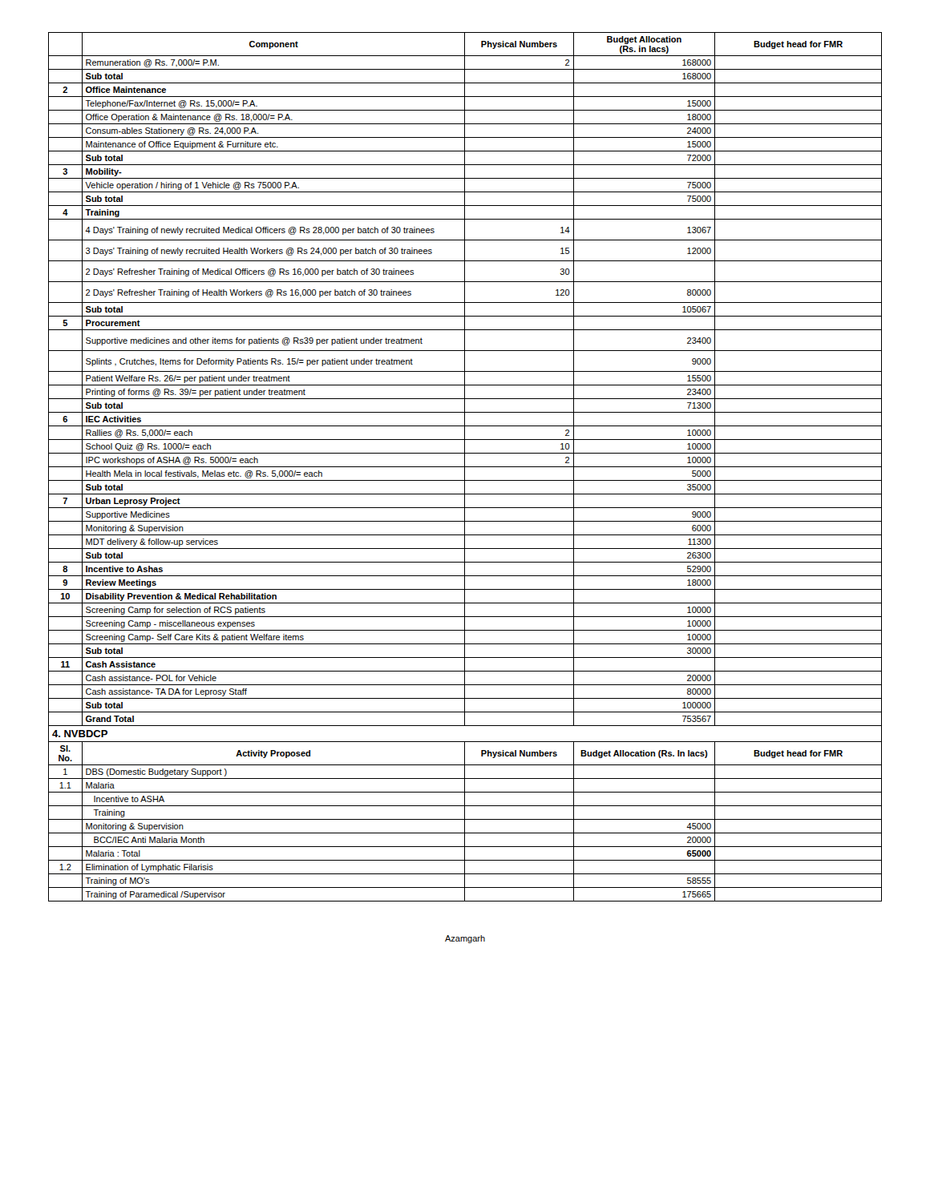| | Component | Physical Numbers | Budget Allocation (Rs. in lacs) | Budget head for FMR |
| --- | --- | --- | --- | --- |
| | Remuneration @ Rs. 7,000/= P.M. | 2 | 168000 | |
| | Sub total | | 168000 | |
| 2 | Office Maintenance | | | |
| | Telephone/Fax/Internet @ Rs. 15,000/= P.A. | | 15000 | |
| | Office Operation & Maintenance @ Rs. 18,000/= P.A. | | 18000 | |
| | Consum-ables Stationery @ Rs. 24,000 P.A. | | 24000 | |
| | Maintenance of Office Equipment & Furniture etc. | | 15000 | |
| | Sub total | | 72000 | |
| 3 | Mobility- | | | |
| | Vehicle operation / hiring of 1 Vehicle @ Rs 75000 P.A. | | 75000 | |
| | Sub total | | 75000 | |
| 4 | Training | | | |
| | 4 Days' Training of newly recruited Medical Officers @ Rs 28,000 per batch of 30 trainees | 14 | 13067 | |
| | 3 Days' Training of newly recruited Health Workers @ Rs 24,000 per batch of 30 trainees | 15 | 12000 | |
| | 2 Days' Refresher Training of Medical Officers @ Rs 16,000 per batch of 30 trainees | 30 | | |
| | 2 Days' Refresher Training of Health Workers @ Rs 16,000 per batch of 30 trainees | 120 | 80000 | |
| | Sub total | | 105067 | |
| 5 | Procurement | | | |
| | Supportive medicines and other items for patients @ Rs39 per patient under treatment | | 23400 | |
| | Splints , Crutches, Items for Deformity Patients Rs. 15/= per patient under treatment | | 9000 | |
| | Patient Welfare Rs. 26/= per patient under treatment | | 15500 | |
| | Printing of forms @ Rs. 39/= per patient under treatment | | 23400 | |
| | Sub total | | 71300 | |
| 6 | IEC Activities | | | |
| | Rallies @ Rs. 5,000/= each | 2 | 10000 | |
| | School Quiz @ Rs. 1000/= each | 10 | 10000 | |
| | IPC workshops of ASHA @ Rs. 5000/= each | 2 | 10000 | |
| | Health Mela in local festivals, Melas etc. @ Rs. 5,000/= each | | 5000 | |
| | Sub total | | 35000 | |
| 7 | Urban Leprosy Project | | | |
| | Supportive Medicines | | 9000 | |
| | Monitoring & Supervision | | 6000 | |
| | MDT delivery & follow-up services | | 11300 | |
| | Sub total | | 26300 | |
| 8 | Incentive to Ashas | | 52900 | |
| 9 | Review Meetings | | 18000 | |
| 10 | Disability Prevention & Medical Rehabilitation | | | |
| | Screening Camp for selection of RCS patients | | 10000 | |
| | Screening Camp - miscellaneous expenses | | 10000 | |
| | Screening Camp- Self Care Kits & patient Welfare items | | 10000 | |
| | Sub total | | 30000 | |
| 11 | Cash Assistance | | | |
| | Cash assistance- POL for Vehicle | | 20000 | |
| | Cash assistance- TA DA for Leprosy Staff | | 80000 | |
| | Sub total | | 100000 | |
| | Grand Total | | 753567 | |
| 4. NVBDCP |
| Sl. No. | Activity Proposed | Physical Numbers | Budget Allocation (Rs. In lacs) | Budget head for FMR |
| 1 | DBS (Domestic Budgetary Support ) | | | |
| 1.1 | Malaria | | | |
| | Incentive to ASHA | | | |
| | Training | | | |
| | Monitoring & Supervision | | 45000 | |
| | BCC/IEC Anti Malaria Month | | 20000 | |
| | Malaria : Total | | 65000 | |
| 1.2 | Elimination of Lymphatic Filarisis | | | |
| | Training of MO's | | 58555 | |
| | Training of Paramedical /Supervisor | | 175665 | |
Azamgarh